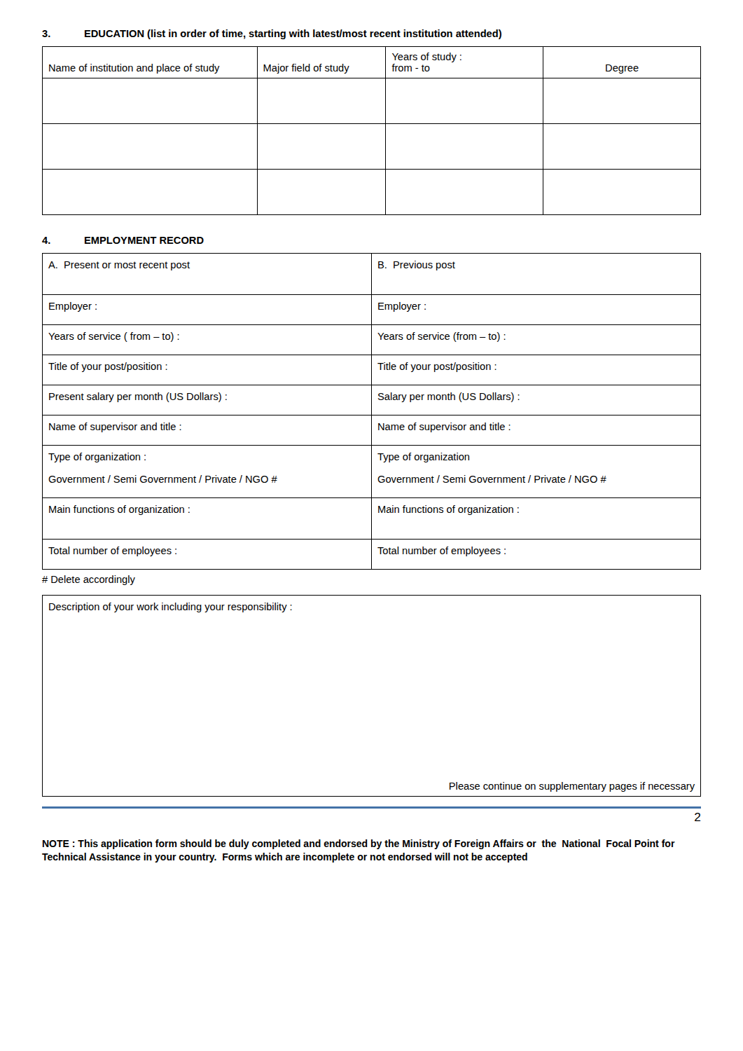3. EDUCATION (list in order of time, starting with latest/most recent institution attended)
| Name of institution and place of study | Major field of study | Years of study : from - to | Degree |
| --- | --- | --- | --- |
4. EMPLOYMENT RECORD
| A. Present or most recent post | B. Previous post |
| Employer : | Employer : |
| Years of service ( from – to) : | Years of service (from – to) : |
| Title of your post/position : | Title of your post/position : |
| Present salary per month (US Dollars) : | Salary per month (US Dollars) : |
| Name of supervisor and title : | Name of supervisor and title : |
| Type of organization : Government / Semi Government / Private / NGO # | Type of organization Government / Semi Government / Private / NGO # |
| Main functions of organization : | Main functions of organization : |
| Total number of employees : | Total number of employees : |
# Delete accordingly
Description of your work including your responsibility : Please continue on supplementary pages if necessary
2
NOTE : This application form should be duly completed and endorsed by the Ministry of Foreign Affairs or the National Focal Point for Technical Assistance in your country. Forms which are incomplete or not endorsed will not be accepted